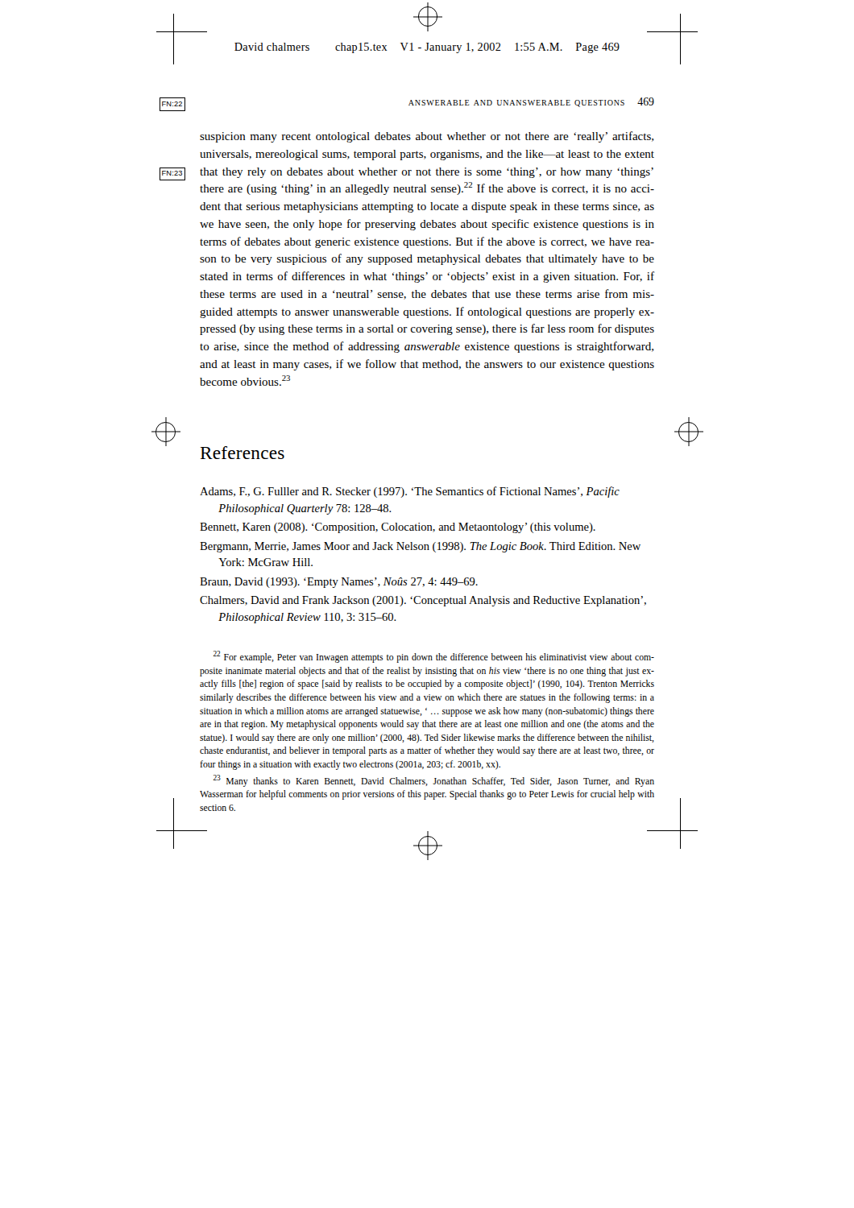FN:22 FN:23
David chalmers chap15.tex V1 - January 1, 2002 1:55 A.M. Page 469
answerable and unanswerable questions 469
suspicion many recent ontological debates about whether or not there are ‘really’ artifacts, universals, mereological sums, temporal parts, organisms, and the like—at least to the extent that they rely on debates about whether or not there is some ‘thing’, or how many ‘things’ there are (using ‘thing’ in an allegedly neutral sense).22 If the above is correct, it is no accident that serious metaphysicians attempting to locate a dispute speak in these terms since, as we have seen, the only hope for preserving debates about specific existence questions is in terms of debates about generic existence questions. But if the above is correct, we have reason to be very suspicious of any supposed metaphysical debates that ultimately have to be stated in terms of differences in what ‘things’ or ‘objects’ exist in a given situation. For, if these terms are used in a ‘neutral’ sense, the debates that use these terms arise from misguided attempts to answer unanswerable questions. If ontological questions are properly expressed (by using these terms in a sortal or covering sense), there is far less room for disputes to arise, since the method of addressing answerable existence questions is straightforward, and at least in many cases, if we follow that method, the answers to our existence questions become obvious.23
References
Adams, F., G. Fulller and R. Stecker (1997). ‘The Semantics of Fictional Names’, Pacific Philosophical Quarterly 78: 128–48.
Bennett, Karen (2008). ‘Composition, Colocation, and Metaontology’ (this volume).
Bergmann, Merrie, James Moor and Jack Nelson (1998). The Logic Book. Third Edition. New York: McGraw Hill.
Braun, David (1993). ‘Empty Names’, Noûs 27, 4: 449–69.
Chalmers, David and Frank Jackson (2001). ‘Conceptual Analysis and Reductive Explanation’, Philosophical Review 110, 3: 315–60.
22 For example, Peter van Inwagen attempts to pin down the difference between his eliminativist view about composite inanimate material objects and that of the realist by insisting that on his view ‘there is no one thing that just exactly fills [the] region of space [said by realists to be occupied by a composite object]’ (1990, 104). Trenton Merricks similarly describes the difference between his view and a view on which there are statues in the following terms: in a situation in which a million atoms are arranged statuewise, ‘ … suppose we ask how many (non-subatomic) things there are in that region. My metaphysical opponents would say that there are at least one million and one (the atoms and the statue). I would say there are only one million’ (2000, 48). Ted Sider likewise marks the difference between the nihilist, chaste endurantist, and believer in temporal parts as a matter of whether they would say there are at least two, three, or four things in a situation with exactly two electrons (2001a, 203; cf. 2001b, xx).
23 Many thanks to Karen Bennett, David Chalmers, Jonathan Schaffer, Ted Sider, Jason Turner, and Ryan Wasserman for helpful comments on prior versions of this paper. Special thanks go to Peter Lewis for crucial help with section 6.